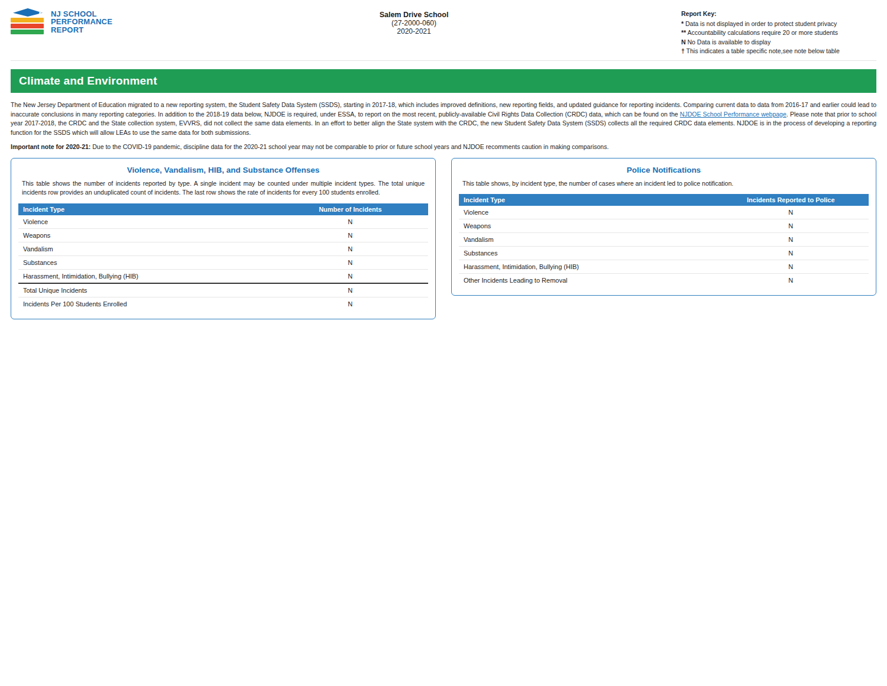NJ SCHOOL PERFORMANCE REPORT
Salem Drive School
(27-2000-060)
2020-2021
Report Key:
* Data is not displayed in order to protect student privacy
** Accountability calculations require 20 or more students
N No Data is available to display
† This indicates a table specific note,see note below table
Climate and Environment
The New Jersey Department of Education migrated to a new reporting system, the Student Safety Data System (SSDS), starting in 2017-18, which includes improved definitions, new reporting fields, and updated guidance for reporting incidents. Comparing current data to data from 2016-17 and earlier could lead to inaccurate conclusions in many reporting categories. In addition to the 2018-19 data below, NJDOE is required, under ESSA, to report on the most recent, publicly-available Civil Rights Data Collection (CRDC) data, which can be found on the NJDOE School Performance webpage. Please note that prior to school year 2017-2018, the CRDC and the State collection system, EVVRS, did not collect the same data elements. In an effort to better align the State system with the CRDC, the new Student Safety Data System (SSDS) collects all the required CRDC data elements. NJDOE is in the process of developing a reporting function for the SSDS which will allow LEAs to use the same data for both submissions.
Important note for 2020-21: Due to the COVID-19 pandemic, discipline data for the 2020-21 school year may not be comparable to prior or future school years and NJDOE recomments caution in making comparisons.
Violence, Vandalism, HIB, and Substance Offenses
This table shows the number of incidents reported by type. A single incident may be counted under multiple incident types. The total unique incidents row provides an unduplicated count of incidents. The last row shows the rate of incidents for every 100 students enrolled.
| Incident Type | Number of Incidents |
| --- | --- |
| Violence | N |
| Weapons | N |
| Vandalism | N |
| Substances | N |
| Harassment, Intimidation, Bullying (HIB) | N |
| Total Unique Incidents | N |
| Incidents Per 100 Students Enrolled | N |
Police Notifications
This table shows, by incident type, the number of cases where an incident led to police notification.
| Incident Type | Incidents Reported to Police |
| --- | --- |
| Violence | N |
| Weapons | N |
| Vandalism | N |
| Substances | N |
| Harassment, Intimidation, Bullying (HIB) | N |
| Other Incidents Leading to Removal | N |